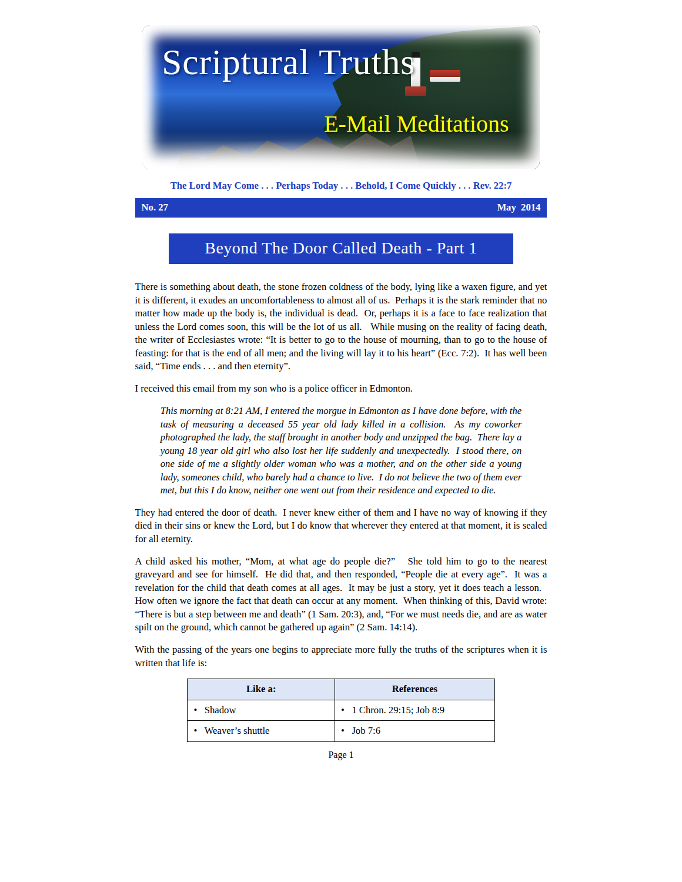Scriptural Truths
E-Mail Meditations
The Lord May Come . . . Perhaps Today . . . Behold, I Come Quickly . . . Rev. 22:7
No. 27 May 2014
Beyond The Door Called Death - Part 1
There is something about death, the stone frozen coldness of the body, lying like a waxen figure, and yet it is different, it exudes an uncomfortableness to almost all of us. Perhaps it is the stark reminder that no matter how made up the body is, the individual is dead. Or, perhaps it is a face to face realization that unless the Lord comes soon, this will be the lot of us all. While musing on the reality of facing death, the writer of Ecclesiastes wrote: “It is better to go to the house of mourning, than to go to the house of feasting: for that is the end of all men; and the living will lay it to his heart” (Ecc. 7:2). It has well been said, “Time ends . . . and then eternity”.
I received this email from my son who is a police officer in Edmonton.
This morning at 8:21 AM, I entered the morgue in Edmonton as I have done before, with the task of measuring a deceased 55 year old lady killed in a collision. As my coworker photographed the lady, the staff brought in another body and unzipped the bag. There lay a young 18 year old girl who also lost her life suddenly and unexpectedly. I stood there, on one side of me a slightly older woman who was a mother, and on the other side a young lady, someones child, who barely had a chance to live. I do not believe the two of them ever met, but this I do know, neither one went out from their residence and expected to die.
They had entered the door of death. I never knew either of them and I have no way of knowing if they died in their sins or knew the Lord, but I do know that wherever they entered at that moment, it is sealed for all eternity.
A child asked his mother, “Mom, at what age do people die?” She told him to go to the nearest graveyard and see for himself. He did that, and then responded, “People die at every age”. It was a revelation for the child that death comes at all ages. It may be just a story, yet it does teach a lesson. How often we ignore the fact that death can occur at any moment. When thinking of this, David wrote: “There is but a step between me and death” (1 Sam. 20:3), and, “For we must needs die, and are as water spilt on the ground, which cannot be gathered up again” (2 Sam. 14:14).
With the passing of the years one begins to appreciate more fully the truths of the scriptures when it is written that life is:
| Like a: | References |
| --- | --- |
| • Shadow | • 1 Chron. 29:15; Job 8:9 |
| • Weaver’s shuttle | • Job 7:6 |
Page 1